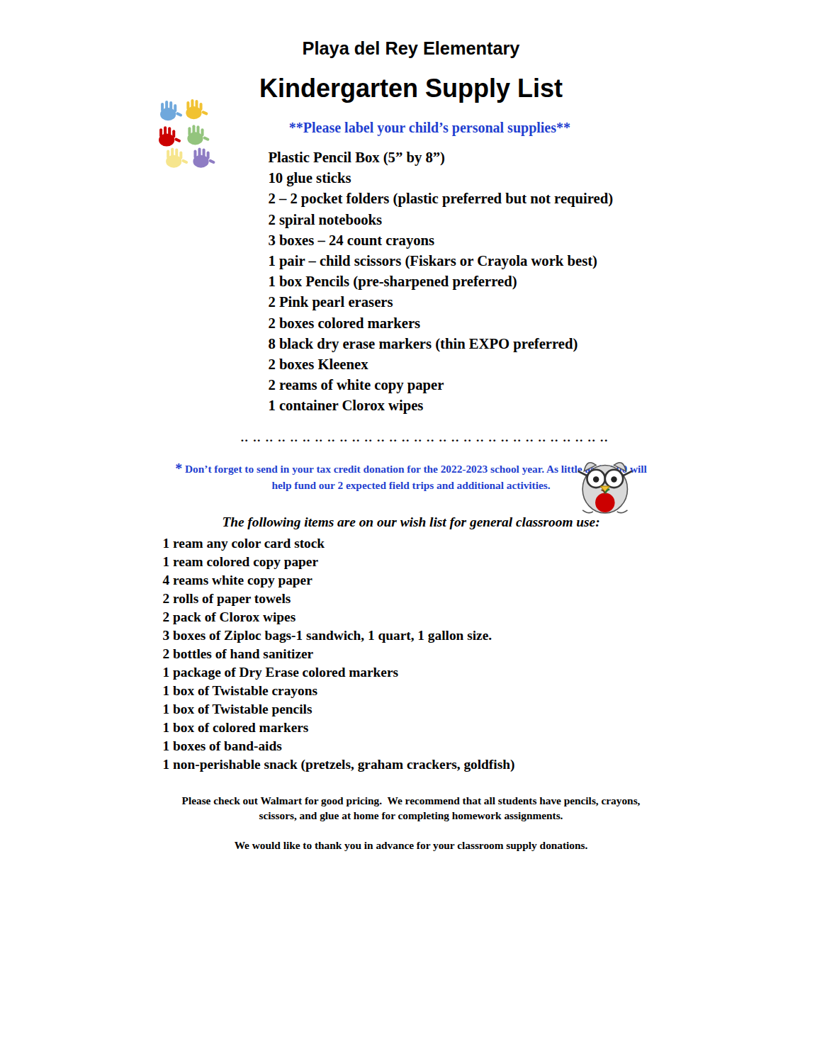Playa del Rey Elementary
Kindergarten Supply List
**Please label your child’s personal supplies**
Plastic Pencil Box (5” by 8”)
10 glue sticks
2 – 2 pocket folders (plastic preferred but not required)
2 spiral notebooks
3 boxes – 24 count crayons
1 pair – child scissors (Fiskars or Crayola work best)
1 box Pencils (pre-sharpened preferred)
2 Pink pearl erasers
2 boxes colored markers
8 black dry erase markers (thin EXPO preferred)
2 boxes Kleenex
2 reams of white copy paper
1 container Clorox wipes
.. .. .. .. .. .. .. .. .. .. .. .. .. .. .. .. .. .. .. .. .. .. .. .. .. .. .. .. .. ..
* Don’t forget to send in your tax credit donation for the 2022-2023 school year. As little as $40.00 will help fund our 2 expected field trips and additional activities.
The following items are on our wish list for general classroom use:
1 ream any color card stock
1 ream colored copy paper
4 reams white copy paper
2 rolls of paper towels
2 pack of Clorox wipes
3 boxes of Ziploc bags-1 sandwich, 1 quart, 1 gallon size.
2 bottles of hand sanitizer
1 package of Dry Erase colored markers
1 box of Twistable crayons
1 box of Twistable pencils
1 box of colored markers
1 boxes of band-aids
1 non-perishable snack (pretzels, graham crackers, goldfish)
Please check out Walmart for good pricing. We recommend that all students have pencils, crayons, scissors, and glue at home for completing homework assignments.
We would like to thank you in advance for your classroom supply donations.